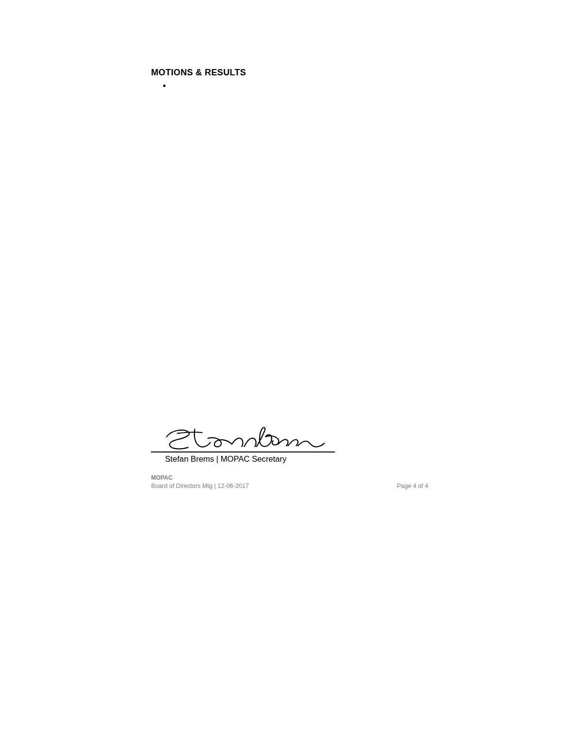MOTIONS & RESULTS
Stefan Brems | MOPAC Secretary
MOPAC
Board of Directors Mtg | 12-06-2017 Page 4 of 4